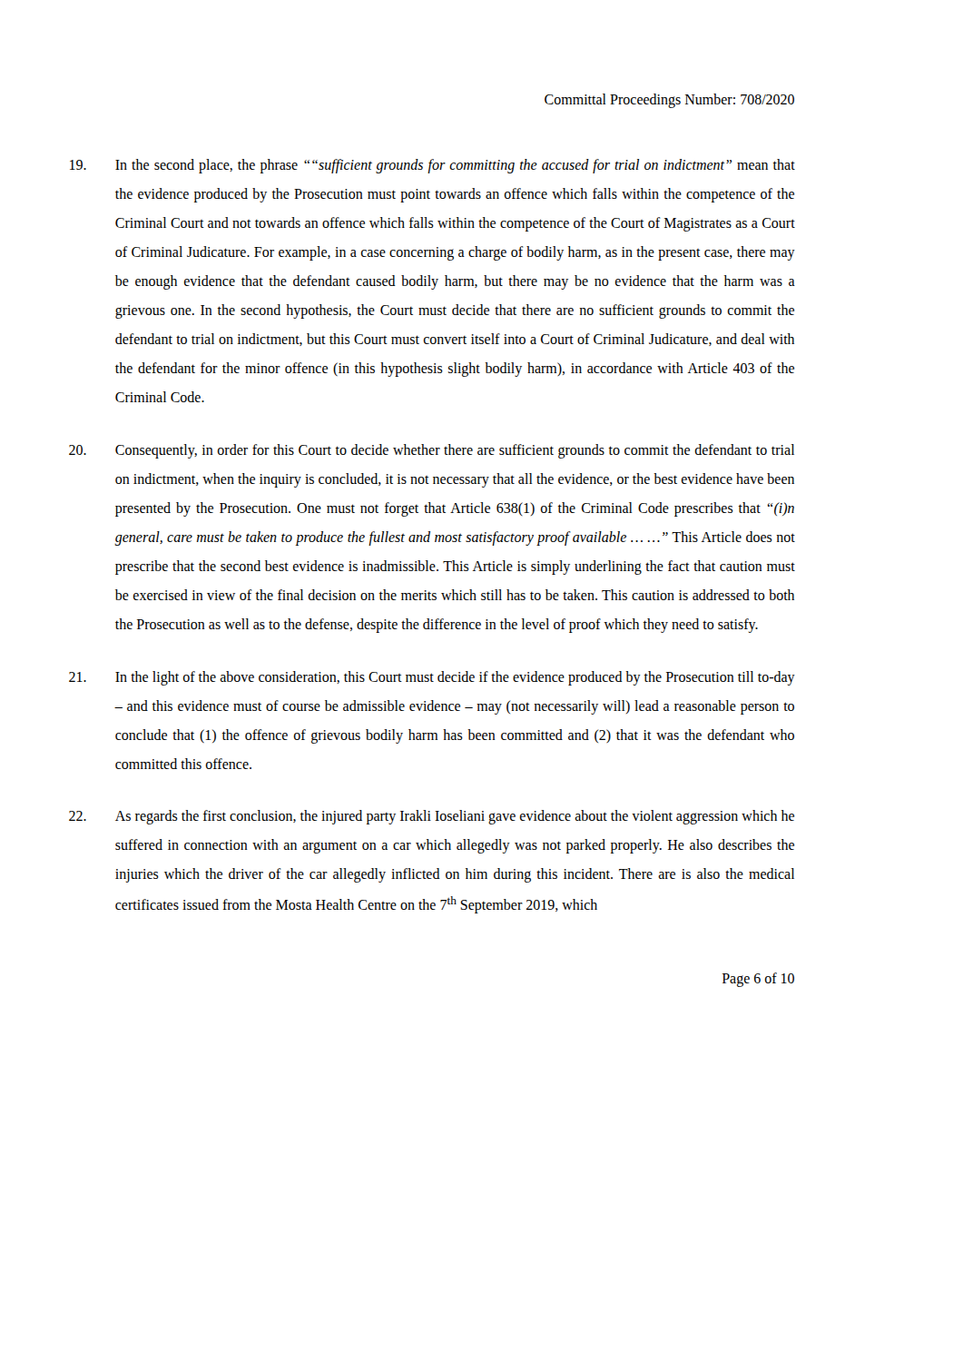Committal Proceedings Number: 708/2020
19. In the second place, the phrase ““sufficient grounds for committing the accused for trial on indictment” mean that the evidence produced by the Prosecution must point towards an offence which falls within the competence of the Criminal Court and not towards an offence which falls within the competence of the Court of Magistrates as a Court of Criminal Judicature. For example, in a case concerning a charge of bodily harm, as in the present case, there may be enough evidence that the defendant caused bodily harm, but there may be no evidence that the harm was a grievous one. In the second hypothesis, the Court must decide that there are no sufficient grounds to commit the defendant to trial on indictment, but this Court must convert itself into a Court of Criminal Judicature, and deal with the defendant for the minor offence (in this hypothesis slight bodily harm), in accordance with Article 403 of the Criminal Code.
20. Consequently, in order for this Court to decide whether there are sufficient grounds to commit the defendant to trial on indictment, when the inquiry is concluded, it is not necessary that all the evidence, or the best evidence have been presented by the Prosecution. One must not forget that Article 638(1) of the Criminal Code prescribes that “(i)n general, care must be taken to produce the fullest and most satisfactory proof available … …” This Article does not prescribe that the second best evidence is inadmissible. This Article is simply underlining the fact that caution must be exercised in view of the final decision on the merits which still has to be taken. This caution is addressed to both the Prosecution as well as to the defense, despite the difference in the level of proof which they need to satisfy.
21. In the light of the above consideration, this Court must decide if the evidence produced by the Prosecution till to-day – and this evidence must of course be admissible evidence – may (not necessarily will) lead a reasonable person to conclude that (1) the offence of grievous bodily harm has been committed and (2) that it was the defendant who committed this offence.
22. As regards the first conclusion, the injured party Irakli Ioseliani gave evidence about the violent aggression which he suffered in connection with an argument on a car which allegedly was not parked properly. He also describes the injuries which the driver of the car allegedly inflicted on him during this incident. There are is also the medical certificates issued from the Mosta Health Centre on the 7th September 2019, which
Page 6 of 10